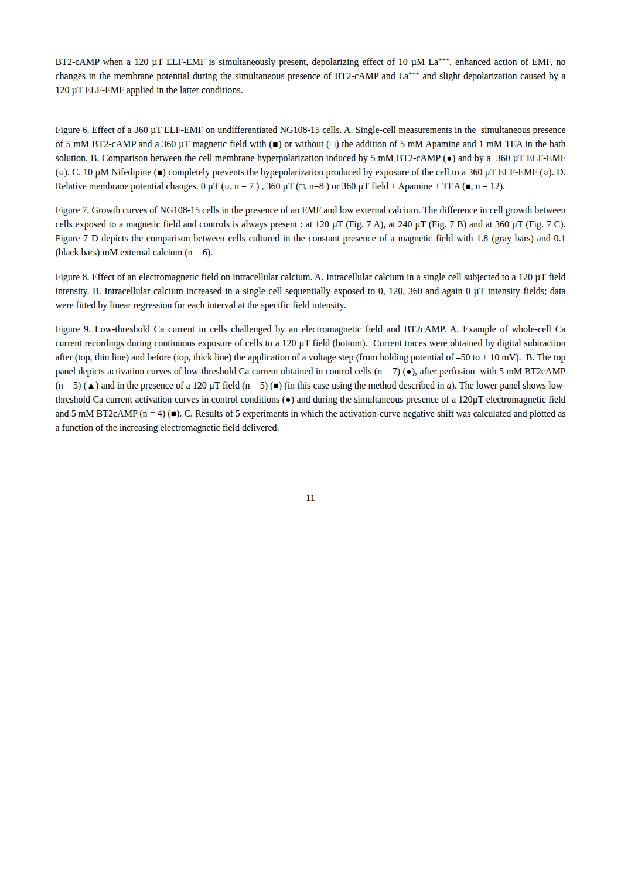BT2-cAMP when a 120 µT ELF-EMF is simultaneously present, depolarizing effect of 10 µM La+++, enhanced action of EMF, no changes in the membrane potential during the simultaneous presence of BT2-cAMP and La+++ and slight depolarization caused by a 120 µT ELF-EMF applied in the latter conditions.
Figure 6. Effect of a 360 µT ELF-EMF on undifferentiated NG108-15 cells. A. Single-cell measurements in the simultaneous presence of 5 mM BT2-cAMP and a 360 µT magnetic field with (■) or without (□) the addition of 5 mM Apamine and 1 mM TEA in the bath solution. B. Comparison between the cell membrane hyperpolarization induced by 5 mM BT2-cAMP (●) and by a 360 µT ELF-EMF (○). C. 10 µM Nifedipine (■) completely prevents the hypepolarization produced by exposure of the cell to a 360 µT ELF-EMF (○). D. Relative membrane potential changes. 0 µT (○, n = 7 ) , 360 µT (□, n=8 ) or 360 µT field + Apamine + TEA (■, n = 12).
Figure 7. Growth curves of NG108-15 cells in the presence of an EMF and low external calcium. The difference in cell growth between cells exposed to a magnetic field and controls is always present : at 120 µT (Fig. 7 A), at 240 µT (Fig. 7 B) and at 360 µT (Fig. 7 C). Figure 7 D depicts the comparison between cells cultured in the constant presence of a magnetic field with 1.8 (gray bars) and 0.1 (black bars) mM external calcium (n = 6).
Figure 8. Effect of an electromagnetic field on intracellular calcium. A. Intracellular calcium in a single cell subjected to a 120 µT field intensity. B. Intracellular calcium increased in a single cell sequentially exposed to 0, 120, 360 and again 0 µT intensity fields; data were fitted by linear regression for each interval at the specific field intensity.
Figure 9. Low-threshold Ca current in cells challenged by an electromagnetic field and BT2cAMP. A. Example of whole-cell Ca current recordings during continuous exposure of cells to a 120 µT field (bottom). Current traces were obtained by digital subtraction after (top, thin line) and before (top, thick line) the application of a voltage step (from holding potential of –50 to + 10 mV). B. The top panel depicts activation curves of low-threshold Ca current obtained in control cells (n = 7) (●), after perfusion with 5 mM BT2cAMP (n = 5) (▲) and in the presence of a 120 µT field (n = 5) (■) (in this case using the method described in a). The lower panel shows low-threshold Ca current activation curves in control conditions (●) and during the simultaneous presence of a 120µT electromagnetic field and 5 mM BT2cAMP (n = 4) (■). C. Results of 5 experiments in which the activation-curve negative shift was calculated and plotted as a function of the increasing electromagnetic field delivered.
11